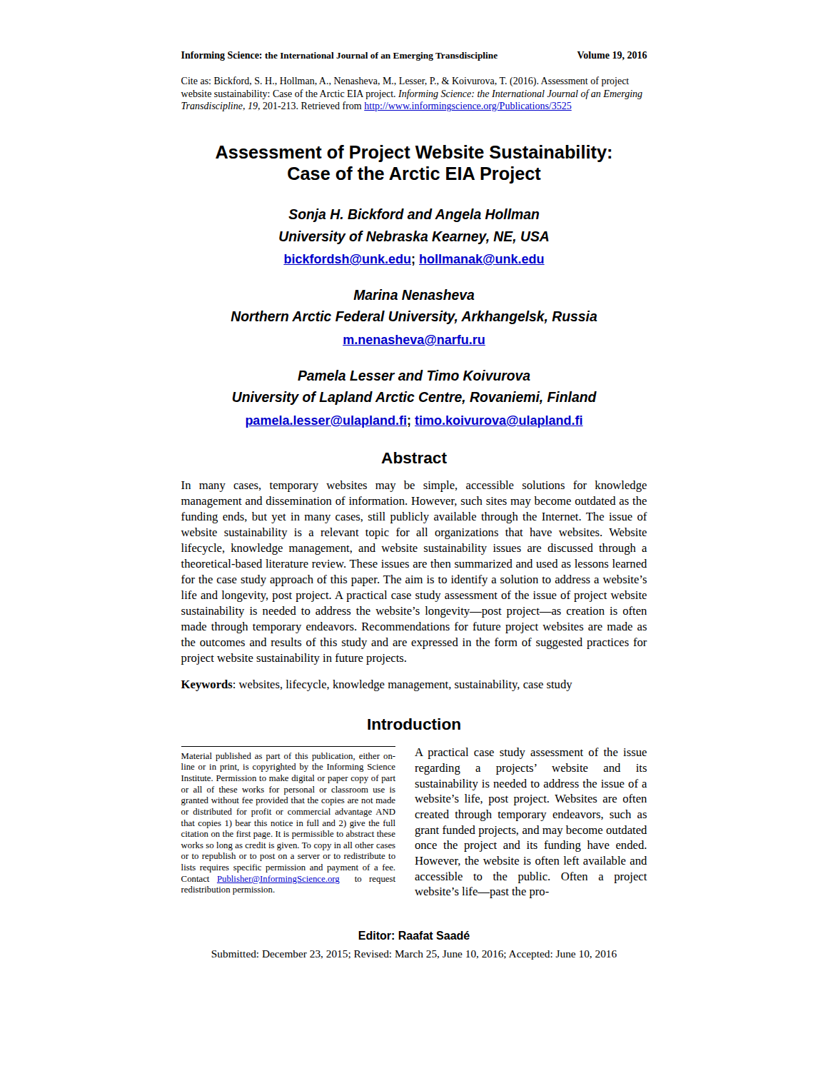Informing Science: the International Journal of an Emerging Transdiscipline
Volume 19, 2016
Cite as: Bickford, S. H., Hollman, A., Nenasheva, M., Lesser, P., & Koivurova, T. (2016). Assessment of project website sustainability: Case of the Arctic EIA project. Informing Science: the International Journal of an Emerging Transdiscipline, 19, 201-213. Retrieved from http://www.informingscience.org/Publications/3525
Assessment of Project Website Sustainability:
Case of the Arctic EIA Project
Sonja H. Bickford and Angela Hollman
University of Nebraska Kearney, NE, USA
bickfordsh@unk.edu; hollmanak@unk.edu
Marina Nenasheva
Northern Arctic Federal University, Arkhangelsk, Russia
m.nenasheva@narfu.ru
Pamela Lesser and Timo Koivurova
University of Lapland Arctic Centre, Rovaniemi, Finland
pamela.lesser@ulapland.fi; timo.koivurova@ulapland.fi
Abstract
In many cases, temporary websites may be simple, accessible solutions for knowledge management and dissemination of information. However, such sites may become outdated as the funding ends, but yet in many cases, still publicly available through the Internet. The issue of website sustainability is a relevant topic for all organizations that have websites. Website lifecycle, knowledge management, and website sustainability issues are discussed through a theoretical-based literature review. These issues are then summarized and used as lessons learned for the case study approach of this paper. The aim is to identify a solution to address a website’s life and longevity, post project. A practical case study assessment of the issue of project website sustainability is needed to address the website’s longevity—post project—as creation is often made through temporary endeavors. Recommendations for future project websites are made as the outcomes and results of this study and are expressed in the form of suggested practices for project website sustainability in future projects.
Keywords: websites, lifecycle, knowledge management, sustainability, case study
Introduction
Material published as part of this publication, either on-line or in print, is copyrighted by the Informing Science Institute. Permission to make digital or paper copy of part or all of these works for personal or classroom use is granted without fee provided that the copies are not made or distributed for profit or commercial advantage AND that copies 1) bear this notice in full and 2) give the full citation on the first page. It is permissible to abstract these works so long as credit is given. To copy in all other cases or to republish or to post on a server or to redistribute to lists requires specific permission and payment of a fee. Contact Publisher@InformingScience.org to request redistribution permission.
A practical case study assessment of the issue regarding a projects’ website and its sustainability is needed to address the issue of a website’s life, post project. Websites are often created through temporary endeavors, such as grant funded projects, and may become outdated once the project and its funding have ended. However, the website is often left available and accessible to the public. Often a project website’s life—past the pro-
Editor: Raafat Saadé
Submitted: December 23, 2015; Revised: March 25, June 10, 2016; Accepted: June 10, 2016